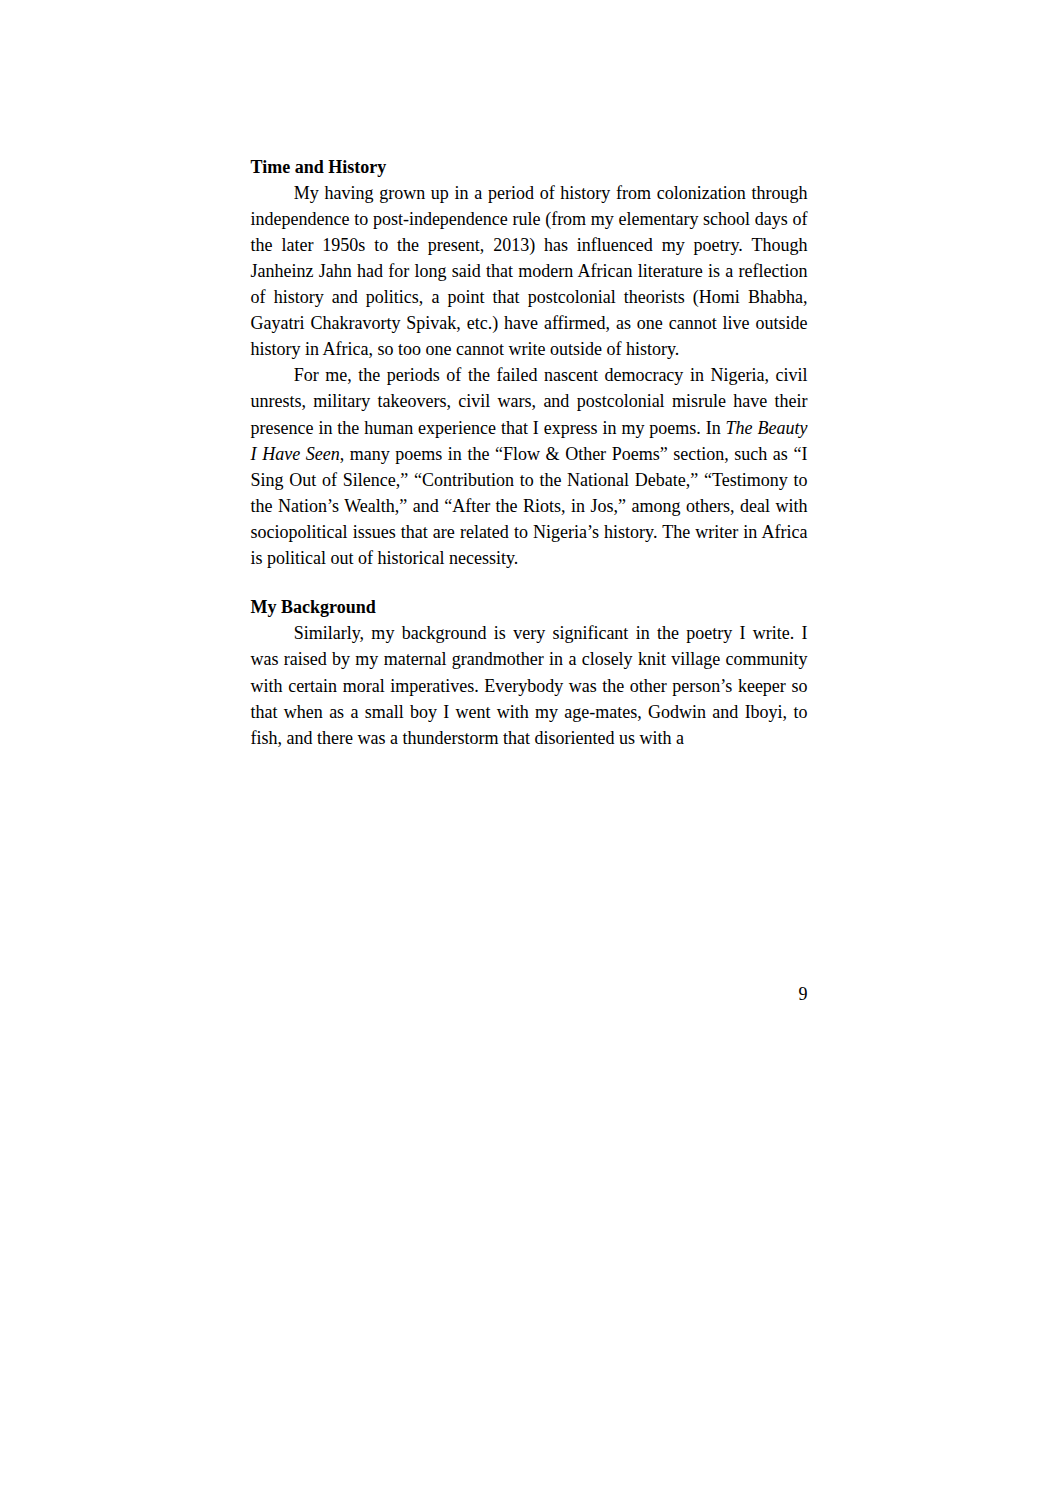Time and History
My having grown up in a period of history from colonization through independence to post-independence rule (from my elementary school days of the later 1950s to the present, 2013) has influenced my poetry. Though Janheinz Jahn had for long said that modern African literature is a reflection of history and politics, a point that postcolonial theorists (Homi Bhabha, Gayatri Chakravorty Spivak, etc.) have affirmed, as one cannot live outside history in Africa, so too one cannot write outside of history.
For me, the periods of the failed nascent democracy in Nigeria, civil unrests, military takeovers, civil wars, and postcolonial misrule have their presence in the human experience that I express in my poems. In The Beauty I Have Seen, many poems in the “Flow & Other Poems” section, such as “I Sing Out of Silence,” “Contribution to the National Debate,” “Testimony to the Nation’s Wealth,” and “After the Riots, in Jos,” among others, deal with sociopolitical issues that are related to Nigeria’s history. The writer in Africa is political out of historical necessity.
My Background
Similarly, my background is very significant in the poetry I write. I was raised by my maternal grandmother in a closely knit village community with certain moral imperatives. Everybody was the other person’s keeper so that when as a small boy I went with my age-mates, Godwin and Iboyi, to fish, and there was a thunderstorm that disoriented us with a
9